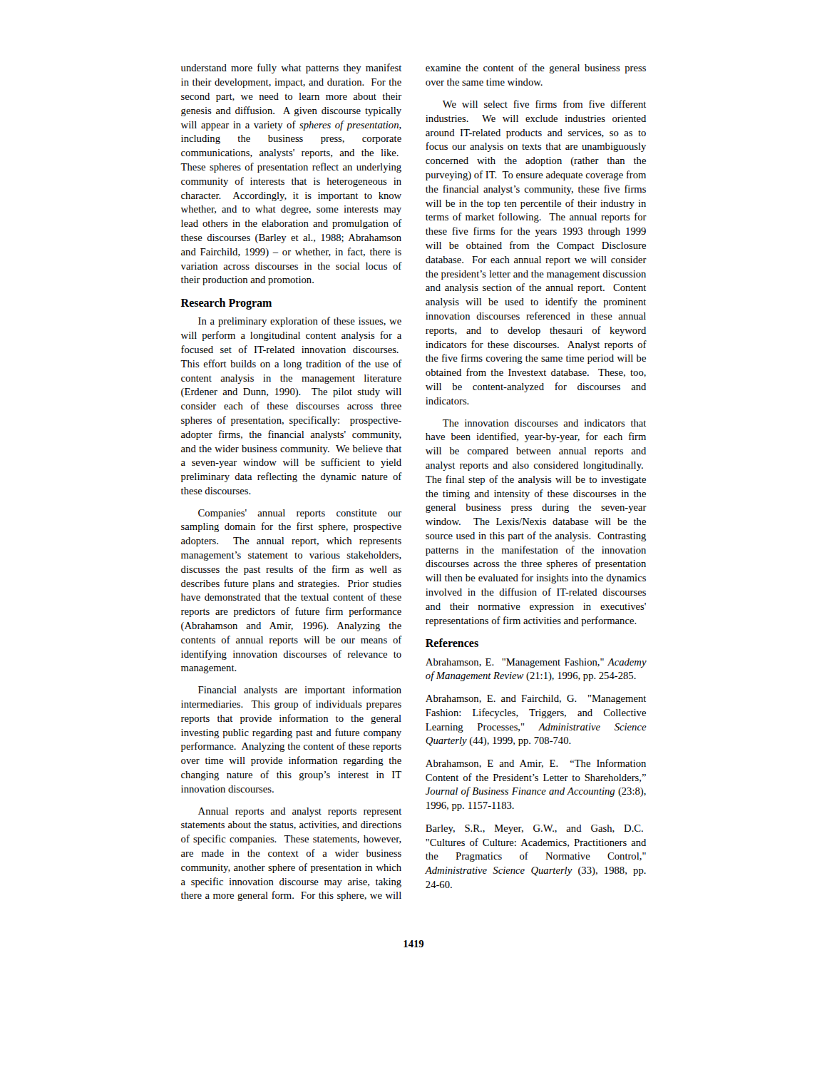understand more fully what patterns they manifest in their development, impact, and duration. For the second part, we need to learn more about their genesis and diffusion. A given discourse typically will appear in a variety of spheres of presentation, including the business press, corporate communications, analysts' reports, and the like. These spheres of presentation reflect an underlying community of interests that is heterogeneous in character. Accordingly, it is important to know whether, and to what degree, some interests may lead others in the elaboration and promulgation of these discourses (Barley et al., 1988; Abrahamson and Fairchild, 1999) – or whether, in fact, there is variation across discourses in the social locus of their production and promotion.
Research Program
In a preliminary exploration of these issues, we will perform a longitudinal content analysis for a focused set of IT-related innovation discourses. This effort builds on a long tradition of the use of content analysis in the management literature (Erdener and Dunn, 1990). The pilot study will consider each of these discourses across three spheres of presentation, specifically: prospective-adopter firms, the financial analysts' community, and the wider business community. We believe that a seven-year window will be sufficient to yield preliminary data reflecting the dynamic nature of these discourses.
Companies' annual reports constitute our sampling domain for the first sphere, prospective adopters. The annual report, which represents management’s statement to various stakeholders, discusses the past results of the firm as well as describes future plans and strategies. Prior studies have demonstrated that the textual content of these reports are predictors of future firm performance (Abrahamson and Amir, 1996). Analyzing the contents of annual reports will be our means of identifying innovation discourses of relevance to management.
Financial analysts are important information intermediaries. This group of individuals prepares reports that provide information to the general investing public regarding past and future company performance. Analyzing the content of these reports over time will provide information regarding the changing nature of this group’s interest in IT innovation discourses.
Annual reports and analyst reports represent statements about the status, activities, and directions of specific companies. These statements, however, are made in the context of a wider business community, another sphere of presentation in which a specific innovation discourse may arise, taking there a more general form. For this sphere, we will examine the content of the general business press over the same time window.
We will select five firms from five different industries. We will exclude industries oriented around IT-related products and services, so as to focus our analysis on texts that are unambiguously concerned with the adoption (rather than the purveying) of IT. To ensure adequate coverage from the financial analyst’s community, these five firms will be in the top ten percentile of their industry in terms of market following. The annual reports for these five firms for the years 1993 through 1999 will be obtained from the Compact Disclosure database. For each annual report we will consider the president’s letter and the management discussion and analysis section of the annual report. Content analysis will be used to identify the prominent innovation discourses referenced in these annual reports, and to develop thesauri of keyword indicators for these discourses. Analyst reports of the five firms covering the same time period will be obtained from the Investext database. These, too, will be content-analyzed for discourses and indicators.
The innovation discourses and indicators that have been identified, year-by-year, for each firm will be compared between annual reports and analyst reports and also considered longitudinally. The final step of the analysis will be to investigate the timing and intensity of these discourses in the general business press during the seven-year window. The Lexis/Nexis database will be the source used in this part of the analysis. Contrasting patterns in the manifestation of the innovation discourses across the three spheres of presentation will then be evaluated for insights into the dynamics involved in the diffusion of IT-related discourses and their normative expression in executives' representations of firm activities and performance.
References
Abrahamson, E. "Management Fashion," Academy of Management Review (21:1), 1996, pp. 254-285.
Abrahamson, E. and Fairchild, G. "Management Fashion: Lifecycles, Triggers, and Collective Learning Processes," Administrative Science Quarterly (44), 1999, pp. 708-740.
Abrahamson, E and Amir, E. “The Information Content of the President’s Letter to Shareholders,” Journal of Business Finance and Accounting (23:8), 1996, pp. 1157-1183.
Barley, S.R., Meyer, G.W., and Gash, D.C. "Cultures of Culture: Academics, Practitioners and the Pragmatics of Normative Control," Administrative Science Quarterly (33), 1988, pp. 24-60.
1419